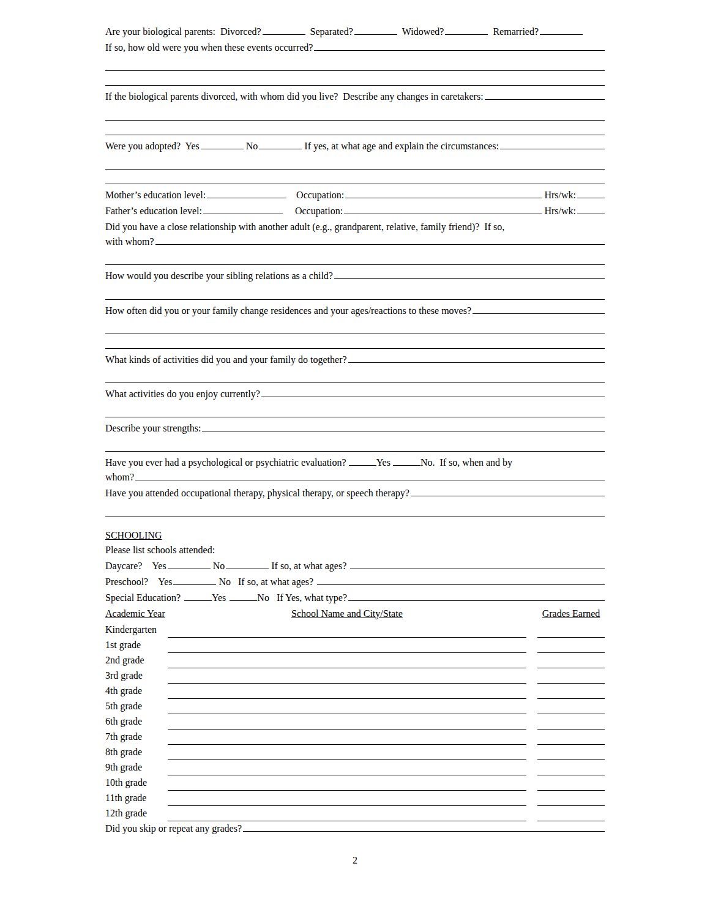Are your biological parents: Divorced? Separated? Widowed? Remarried?
If so, how old were you when these events occurred?
If the biological parents divorced, with whom did you live? Describe any changes in caretakers:
Were you adopted? Yes No If yes, at what age and explain the circumstances:
Mother’s education level: Occupation: Hrs/wk:
Father’s education level: Occupation: Hrs/wk:
Did you have a close relationship with another adult (e.g., grandparent, relative, family friend)? If so,
with whom?
How would you describe your sibling relations as a child?
How often did you or your family change residences and your ages/reactions to these moves?
What kinds of activities did you and your family do together?
What activities do you enjoy currently?
Describe your strengths:
Have you ever had a psychological or psychiatric evaluation? Yes No. If so, when and by
whom?
Have you attended occupational therapy, physical therapy, or speech therapy?
SCHOOLING
Please list schools attended:
Daycare? Yes No If so, at what ages?
Preschool? Yes No If so, at what ages?
Special Education? Yes No If Yes, what type?
| Academic Year | School Name and City/State | | Grades Earned |
| Kindergarten | | | |
| 1st grade | | | |
| 2nd grade | | | |
| 3rd grade | | | |
| 4th grade | | | |
| 5th grade | | | |
| 6th grade | | | |
| 7th grade | | | |
| 8th grade | | | |
| 9th grade | | | |
| 10th grade | | | |
| 11th grade | | | |
| 12th grade | | | |
Did you skip or repeat any grades?
2